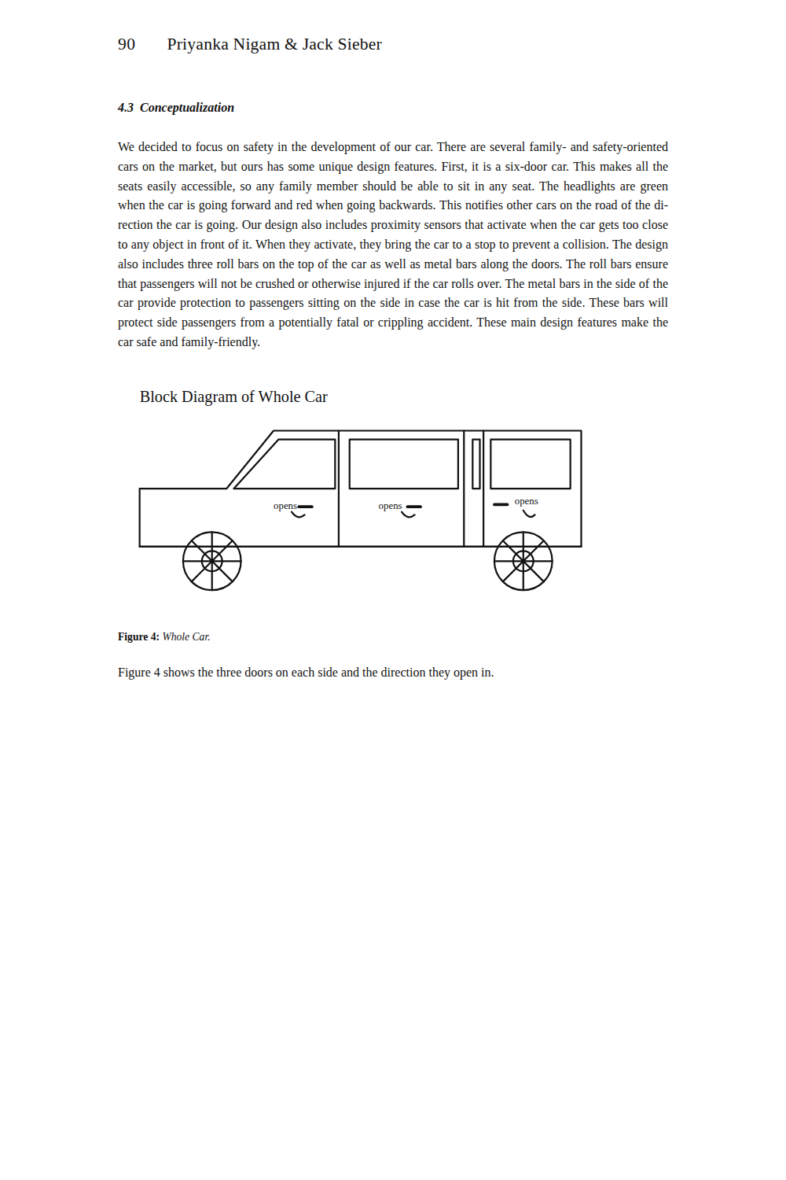90 Priyanka Nigam & Jack Sieber
4.3 Conceptualization
We decided to focus on safety in the development of our car. There are several family- and safety-oriented cars on the market, but ours has some unique design features. First, it is a six-door car. This makes all the seats easily accessible, so any family member should be able to sit in any seat. The headlights are green when the car is going forward and red when going backwards. This notifies other cars on the road of the direction the car is going. Our design also includes proximity sensors that activate when the car gets too close to any object in front of it. When they activate, they bring the car to a stop to prevent a collision. The design also includes three roll bars on the top of the car as well as metal bars along the doors. The roll bars ensure that passengers will not be crushed or otherwise injured if the car rolls over. The metal bars in the side of the car provide protection to passengers sitting on the side in case the car is hit from the side. These bars will protect side passengers from a potentially fatal or crippling accident. These main design features make the car safe and family-friendly.
Figure 4: Whole Car.
Figure 4 shows the three doors on each side and the direction they open in.